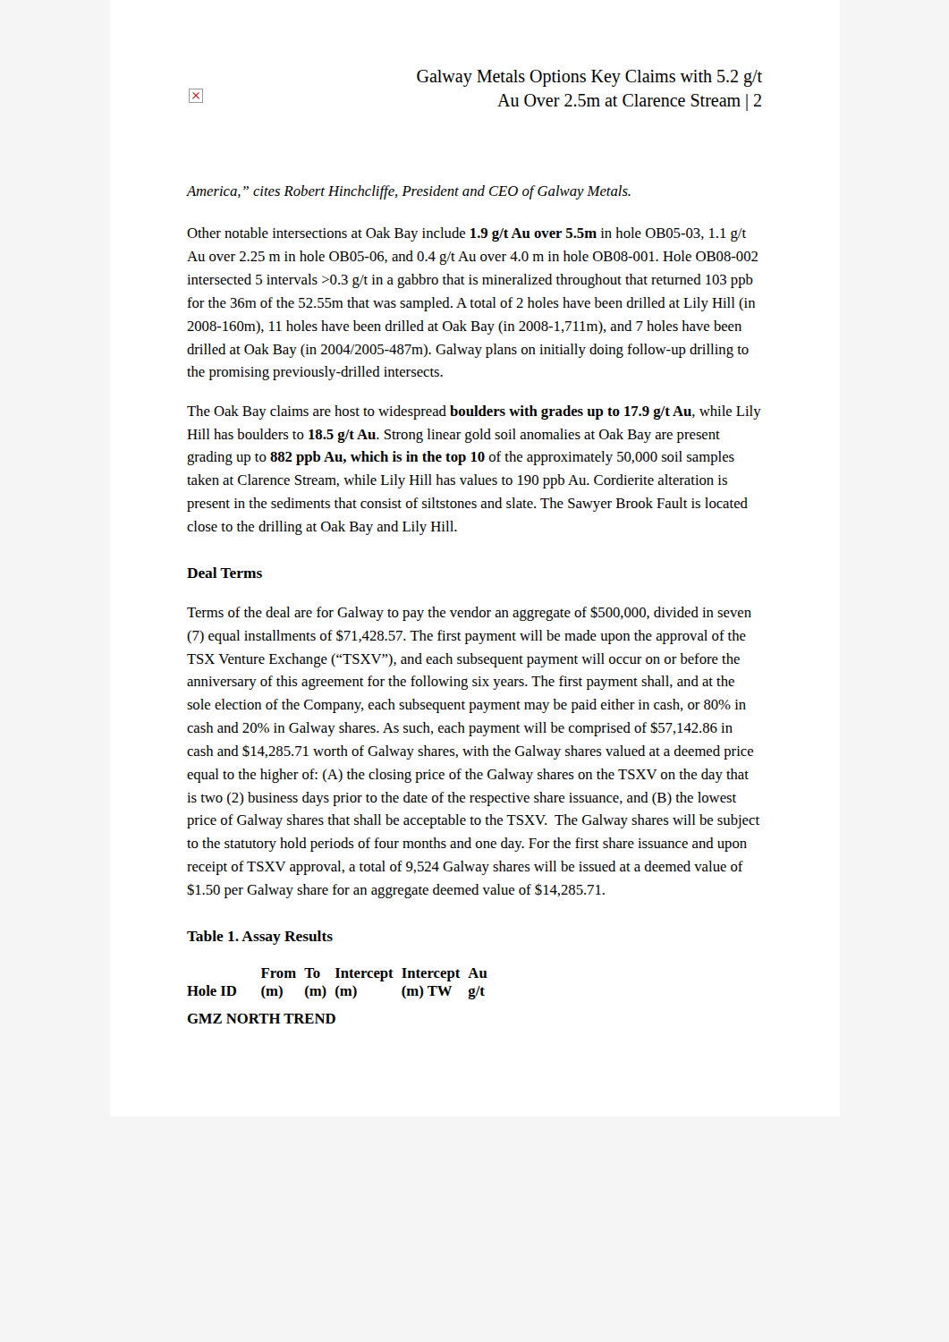Galway Metals Options Key Claims with 5.2 g/t Au Over 2.5m at Clarence Stream | 2
America,” cites Robert Hinchcliffe, President and CEO of Galway Metals.
Other notable intersections at Oak Bay include 1.9 g/t Au over 5.5m in hole OB05-03, 1.1 g/t Au over 2.25 m in hole OB05-06, and 0.4 g/t Au over 4.0 m in hole OB08-001. Hole OB08-002 intersected 5 intervals >0.3 g/t in a gabbro that is mineralized throughout that returned 103 ppb for the 36m of the 52.55m that was sampled. A total of 2 holes have been drilled at Lily Hill (in 2008-160m), 11 holes have been drilled at Oak Bay (in 2008-1,711m), and 7 holes have been drilled at Oak Bay (in 2004/2005-487m). Galway plans on initially doing follow-up drilling to the promising previously-drilled intersects.
The Oak Bay claims are host to widespread boulders with grades up to 17.9 g/t Au, while Lily Hill has boulders to 18.5 g/t Au. Strong linear gold soil anomalies at Oak Bay are present grading up to 882 ppb Au, which is in the top 10 of the approximately 50,000 soil samples taken at Clarence Stream, while Lily Hill has values to 190 ppb Au. Cordierite alteration is present in the sediments that consist of siltstones and slate. The Sawyer Brook Fault is located close to the drilling at Oak Bay and Lily Hill.
Deal Terms
Terms of the deal are for Galway to pay the vendor an aggregate of $500,000, divided in seven (7) equal installments of $71,428.57. The first payment will be made upon the approval of the TSX Venture Exchange (“TSXV”), and each subsequent payment will occur on or before the anniversary of this agreement for the following six years. The first payment shall, and at the sole election of the Company, each subsequent payment may be paid either in cash, or 80% in cash and 20% in Galway shares. As such, each payment will be comprised of $57,142.86 in cash and $14,285.71 worth of Galway shares, with the Galway shares valued at a deemed price equal to the higher of: (A) the closing price of the Galway shares on the TSXV on the day that is two (2) business days prior to the date of the respective share issuance, and (B) the lowest price of Galway shares that shall be acceptable to the TSXV. The Galway shares will be subject to the statutory hold periods of four months and one day. For the first share issuance and upon receipt of TSXV approval, a total of 9,524 Galway shares will be issued at a deemed value of $1.50 per Galway share for an aggregate deemed value of $14,285.71.
Table 1. Assay Results
| Hole ID | From (m) | To (m) | Intercept (m) | Intercept (m) TW | Au g/t |
| --- | --- | --- | --- | --- | --- |
| GMZ NORTH TREND |